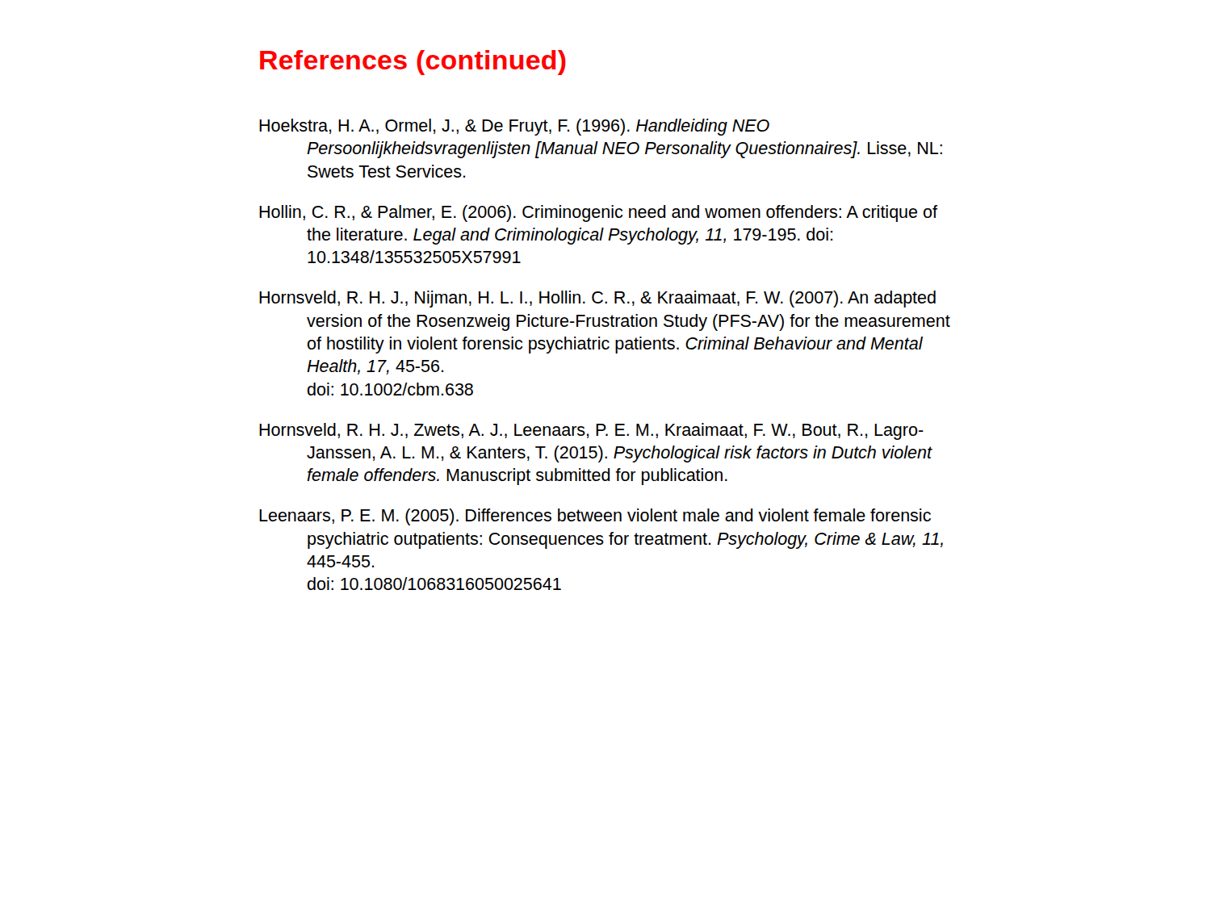References (continued)
Hoekstra, H. A., Ormel, J., & De Fruyt, F. (1996). Handleiding NEO Persoonlijkheidsvragenlijsten [Manual NEO Personality Questionnaires]. Lisse, NL: Swets Test Services.
Hollin, C. R., & Palmer, E. (2006). Criminogenic need and women offenders: A critique of the literature. Legal and Criminological Psychology, 11, 179-195. doi: 10.1348/135532505X57991
Hornsveld, R. H. J., Nijman, H. L. I., Hollin. C. R., & Kraaimaat, F. W. (2007). An adapted version of the Rosenzweig Picture-Frustration Study (PFS-AV) for the measurement of hostility in violent forensic psychiatric patients. Criminal Behaviour and Mental Health, 17, 45-56.doi: 10.1002/cbm.638
Hornsveld, R. H. J., Zwets, A. J., Leenaars, P. E. M., Kraaimaat, F. W., Bout, R., Lagro-Janssen, A. L. M., & Kanters, T. (2015). Psychological risk factors in Dutch violent female offenders. Manuscript submitted for publication.
Leenaars, P. E. M. (2005). Differences between violent male and violent female forensic psychiatric outpatients: Consequences for treatment. Psychology, Crime & Law, 11, 445-455.doi: 10.1080/1068316050025641